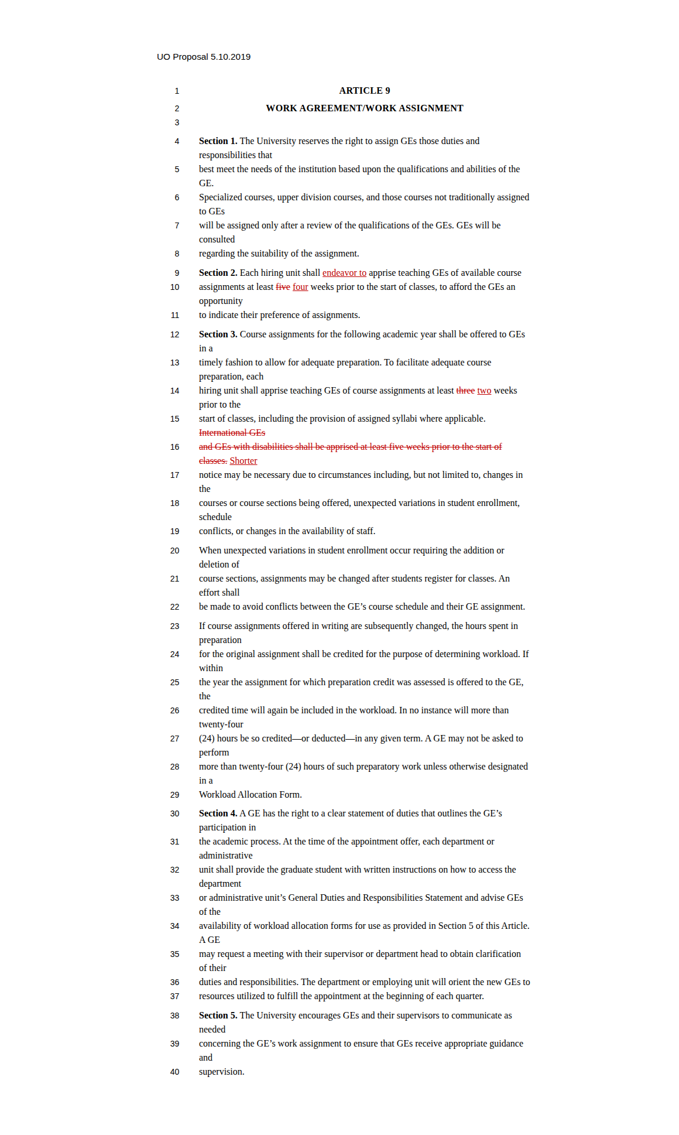UO Proposal 5.10.2019
1
ARTICLE 9
2
WORK AGREEMENT/WORK ASSIGNMENT
3
4
Section 1. The University reserves the right to assign GEs those duties and responsibilities that
5
best meet the needs of the institution based upon the qualifications and abilities of the GE.
6
Specialized courses, upper division courses, and those courses not traditionally assigned to GEs
7
will be assigned only after a review of the qualifications of the GEs. GEs will be consulted
8
regarding the suitability of the assignment.
9
Section 2. Each hiring unit shall endeavor to apprise teaching GEs of available course
10
assignments at least five four weeks prior to the start of classes, to afford the GEs an opportunity
11
to indicate their preference of assignments.
12
Section 3. Course assignments for the following academic year shall be offered to GEs in a
13
timely fashion to allow for adequate preparation. To facilitate adequate course preparation, each
14
hiring unit shall apprise teaching GEs of course assignments at least three two weeks prior to the
15
start of classes, including the provision of assigned syllabi where applicable. International GEs
16
and GEs with disabilities shall be apprised at least five weeks prior to the start of classes. Shorter
17
notice may be necessary due to circumstances including, but not limited to, changes in the
18
courses or course sections being offered, unexpected variations in student enrollment, schedule
19
conflicts, or changes in the availability of staff.
20
When unexpected variations in student enrollment occur requiring the addition or deletion of
21
course sections, assignments may be changed after students register for classes. An effort shall
22
be made to avoid conflicts between the GE’s course schedule and their GE assignment.
23
If course assignments offered in writing are subsequently changed, the hours spent in preparation
24
for the original assignment shall be credited for the purpose of determining workload. If within
25
the year the assignment for which preparation credit was assessed is offered to the GE, the
26
credited time will again be included in the workload. In no instance will more than twenty-four
27
(24) hours be so credited—or deducted—in any given term. A GE may not be asked to perform
28
more than twenty-four (24) hours of such preparatory work unless otherwise designated in a
29
Workload Allocation Form.
30
Section 4. A GE has the right to a clear statement of duties that outlines the GE’s participation in
31
the academic process. At the time of the appointment offer, each department or administrative
32
unit shall provide the graduate student with written instructions on how to access the department
33
or administrative unit’s General Duties and Responsibilities Statement and advise GEs of the
34
availability of workload allocation forms for use as provided in Section 5 of this Article. A GE
35
may request a meeting with their supervisor or department head to obtain clarification of their
36
duties and responsibilities. The department or employing unit will orient the new GEs to
37
resources utilized to fulfill the appointment at the beginning of each quarter.
38
Section 5. The University encourages GEs and their supervisors to communicate as needed
39
concerning the GE’s work assignment to ensure that GEs receive appropriate guidance and
40
supervision.